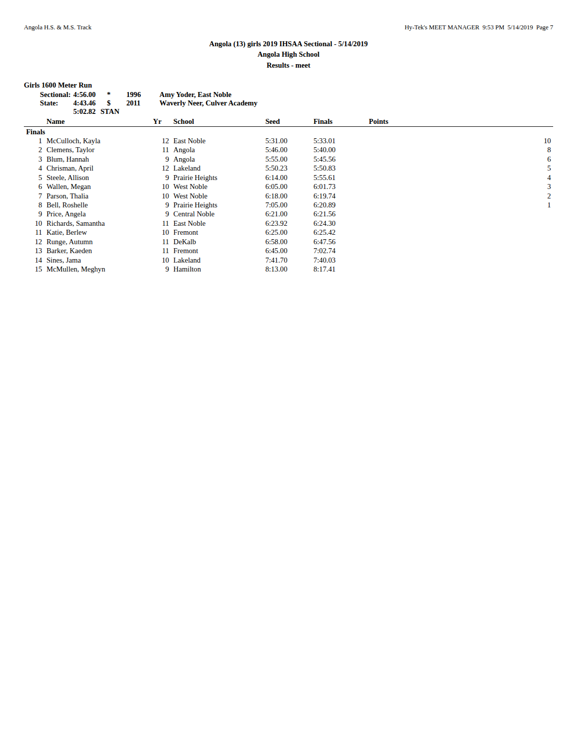Angola H.S. & M.S. Track Hy-Tek's MEET MANAGER 9:53 PM 5/14/2019 Page 7
Angola (13) girls 2019 IHSAA Sectional - 5/14/2019
Angola High School
Results - meet
Girls 1600 Meter Run
| Sectional: | 4:56.00 | * | 1996 | Amy Yoder, East Noble |
| State: | 4:43.46 | $ | 2011 | Waverly Neer, Culver Academy |
| | 5:02.82 | STAN | | |
| | Name | Yr | School | Seed | Finals | Points |
| --- | --- | --- | --- | --- | --- | --- |
| Finals |
| 1 | McCulloch, Kayla | 12 | East Noble | 5:31.00 | 5:33.01 | 10 |
| 2 | Clemens, Taylor | 11 | Angola | 5:46.00 | 5:40.00 | 8 |
| 3 | Blum, Hannah | 9 | Angola | 5:55.00 | 5:45.56 | 6 |
| 4 | Chrisman, April | 12 | Lakeland | 5:50.23 | 5:50.83 | 5 |
| 5 | Steele, Allison | 9 | Prairie Heights | 6:14.00 | 5:55.61 | 4 |
| 6 | Wallen, Megan | 10 | West Noble | 6:05.00 | 6:01.73 | 3 |
| 7 | Parson, Thalia | 10 | West Noble | 6:18.00 | 6:19.74 | 2 |
| 8 | Bell, Roshelle | 9 | Prairie Heights | 7:05.00 | 6:20.89 | 1 |
| 9 | Price, Angela | 9 | Central Noble | 6:21.00 | 6:21.56 | |
| 10 | Richards, Samantha | 11 | East Noble | 6:23.92 | 6:24.30 | |
| 11 | Katie, Berlew | 10 | Fremont | 6:25.00 | 6:25.42 | |
| 12 | Runge, Autumn | 11 | DeKalb | 6:58.00 | 6:47.56 | |
| 13 | Barker, Kaeden | 11 | Fremont | 6:45.00 | 7:02.74 | |
| 14 | Sines, Jama | 10 | Lakeland | 7:41.70 | 7:40.03 | |
| 15 | McMullen, Meghyn | 9 | Hamilton | 8:13.00 | 8:17.41 | |